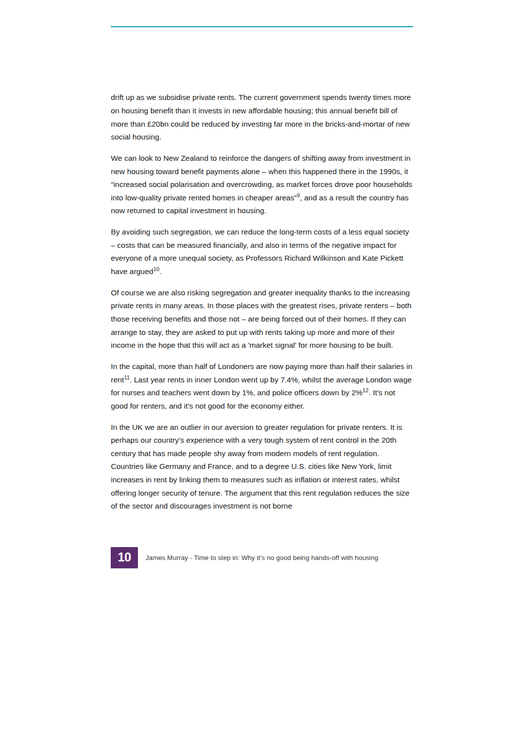drift up as we subsidise private rents. The current government spends twenty times more on housing benefit than it invests in new affordable housing; this annual benefit bill of more than £20bn could be reduced by investing far more in the bricks-and-mortar of new social housing.
We can look to New Zealand to reinforce the dangers of shifting away from investment in new housing toward benefit payments alone – when this happened there in the 1990s, it “increased social polarisation and overcrowding, as market forces drove poor households into low-quality private rented homes in cheaper areas”9, and as a result the country has now returned to capital investment in housing.
By avoiding such segregation, we can reduce the long-term costs of a less equal society – costs that can be measured financially, and also in terms of the negative impact for everyone of a more unequal society, as Professors Richard Wilkinson and Kate Pickett have argued10.
Of course we are also risking segregation and greater inequality thanks to the increasing private rents in many areas. In those places with the greatest rises, private renters – both those receiving benefits and those not – are being forced out of their homes. If they can arrange to stay, they are asked to put up with rents taking up more and more of their income in the hope that this will act as a 'market signal' for more housing to be built.
In the capital, more than half of Londoners are now paying more than half their salaries in rent11. Last year rents in inner London went up by 7.4%, whilst the average London wage for nurses and teachers went down by 1%, and police officers down by 2%12. It's not good for renters, and it's not good for the economy either.
In the UK we are an outlier in our aversion to greater regulation for private renters. It is perhaps our country's experience with a very tough system of rent control in the 20th century that has made people shy away from modern models of rent regulation. Countries like Germany and France, and to a degree U.S. cities like New York, limit increases in rent by linking them to measures such as inflation or interest rates, whilst offering longer security of tenure. The argument that this rent regulation reduces the size of the sector and discourages investment is not borne
10
James Murray - Time to step in: Why it’s no good being hands-off with housing